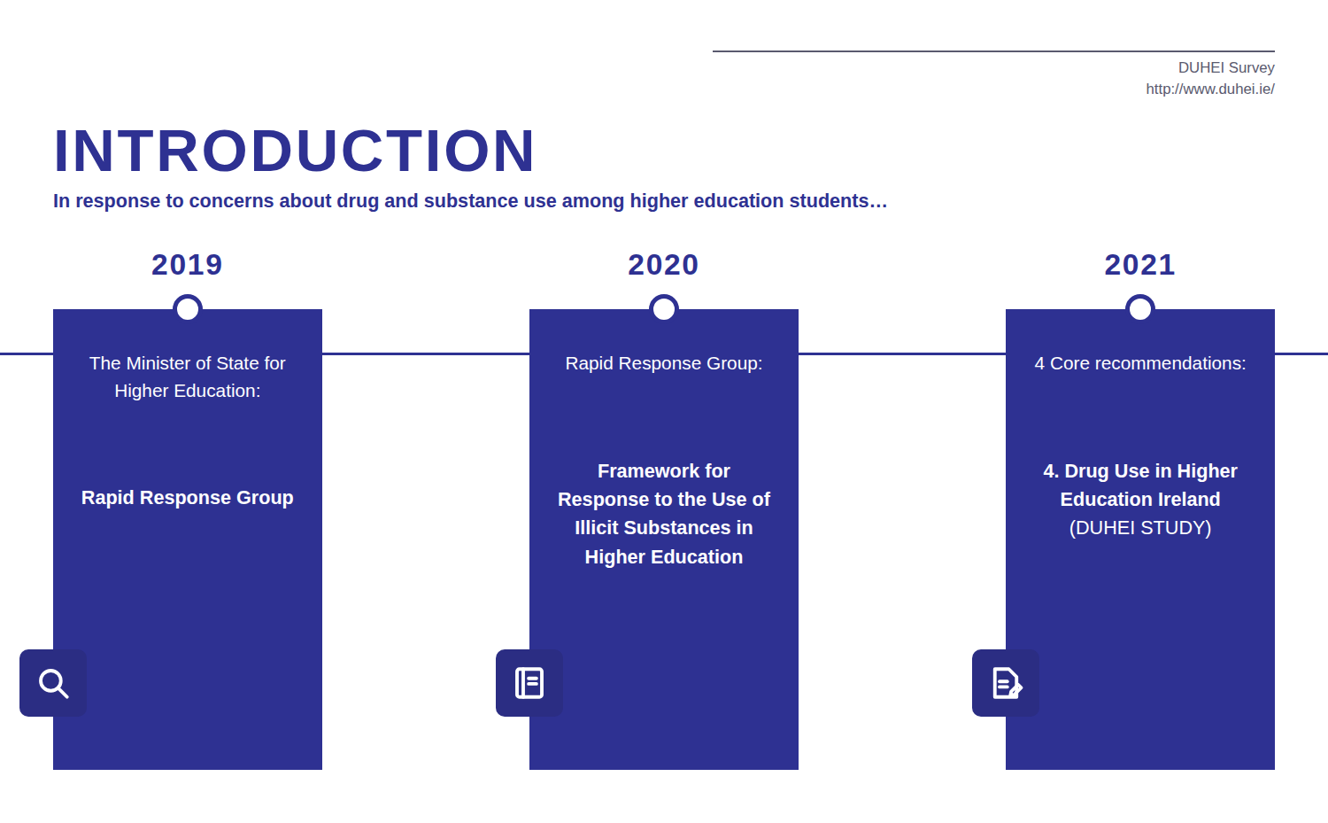DUHEI Survey
http://www.duhei.ie/
Introduction
In response to concerns about drug and substance use among higher education students…
2019
The Minister of State for Higher Education:
Rapid Response Group
2020
Rapid Response Group:
Framework for Response to the Use of Illicit Substances in Higher Education
2021
4 Core recommendations:
4. Drug Use in Higher Education Ireland (DUHEI STUDY)